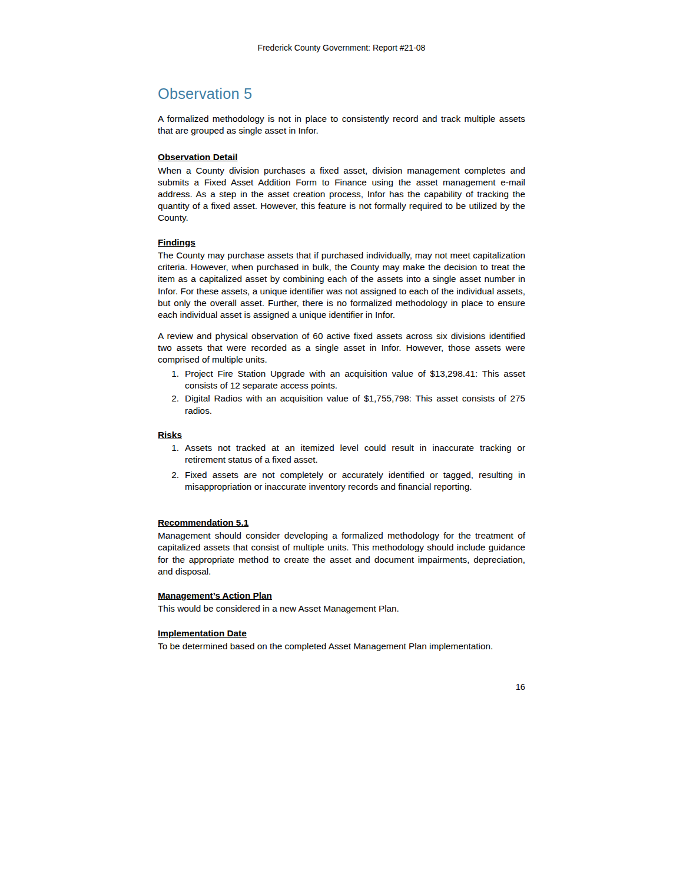Frederick County Government: Report #21-08
Observation 5
A formalized methodology is not in place to consistently record and track multiple assets that are grouped as single asset in Infor.
Observation Detail
When a County division purchases a fixed asset, division management completes and submits a Fixed Asset Addition Form to Finance using the asset management e-mail address. As a step in the asset creation process, Infor has the capability of tracking the quantity of a fixed asset. However, this feature is not formally required to be utilized by the County.
Findings
The County may purchase assets that if purchased individually, may not meet capitalization criteria. However, when purchased in bulk, the County may make the decision to treat the item as a capitalized asset by combining each of the assets into a single asset number in Infor. For these assets, a unique identifier was not assigned to each of the individual assets, but only the overall asset. Further, there is no formalized methodology in place to ensure each individual asset is assigned a unique identifier in Infor.
A review and physical observation of 60 active fixed assets across six divisions identified two assets that were recorded as a single asset in Infor. However, those assets were comprised of multiple units.
Project Fire Station Upgrade with an acquisition value of $13,298.41: This asset consists of 12 separate access points.
Digital Radios with an acquisition value of $1,755,798: This asset consists of 275 radios.
Risks
Assets not tracked at an itemized level could result in inaccurate tracking or retirement status of a fixed asset.
Fixed assets are not completely or accurately identified or tagged, resulting in misappropriation or inaccurate inventory records and financial reporting.
Recommendation 5.1
Management should consider developing a formalized methodology for the treatment of capitalized assets that consist of multiple units. This methodology should include guidance for the appropriate method to create the asset and document impairments, depreciation, and disposal.
Management’s Action Plan
This would be considered in a new Asset Management Plan.
Implementation Date
To be determined based on the completed Asset Management Plan implementation.
16